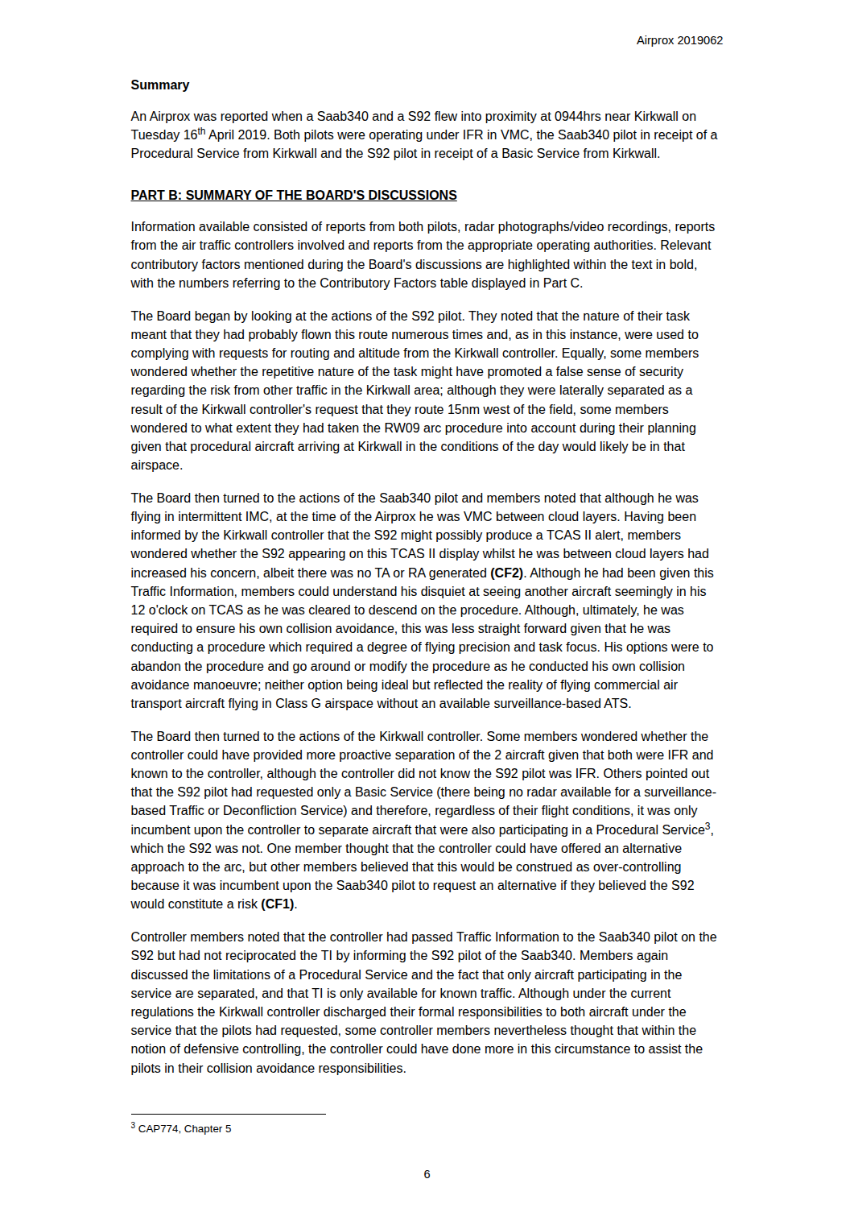Airprox 2019062
Summary
An Airprox was reported when a Saab340 and a S92 flew into proximity at 0944hrs near Kirkwall on Tuesday 16th April 2019. Both pilots were operating under IFR in VMC, the Saab340 pilot in receipt of a Procedural Service from Kirkwall and the S92 pilot in receipt of a Basic Service from Kirkwall.
PART B: SUMMARY OF THE BOARD'S DISCUSSIONS
Information available consisted of reports from both pilots, radar photographs/video recordings, reports from the air traffic controllers involved and reports from the appropriate operating authorities. Relevant contributory factors mentioned during the Board's discussions are highlighted within the text in bold, with the numbers referring to the Contributory Factors table displayed in Part C.
The Board began by looking at the actions of the S92 pilot. They noted that the nature of their task meant that they had probably flown this route numerous times and, as in this instance, were used to complying with requests for routing and altitude from the Kirkwall controller. Equally, some members wondered whether the repetitive nature of the task might have promoted a false sense of security regarding the risk from other traffic in the Kirkwall area; although they were laterally separated as a result of the Kirkwall controller's request that they route 15nm west of the field, some members wondered to what extent they had taken the RW09 arc procedure into account during their planning given that procedural aircraft arriving at Kirkwall in the conditions of the day would likely be in that airspace.
The Board then turned to the actions of the Saab340 pilot and members noted that although he was flying in intermittent IMC, at the time of the Airprox he was VMC between cloud layers. Having been informed by the Kirkwall controller that the S92 might possibly produce a TCAS II alert, members wondered whether the S92 appearing on this TCAS II display whilst he was between cloud layers had increased his concern, albeit there was no TA or RA generated (CF2). Although he had been given this Traffic Information, members could understand his disquiet at seeing another aircraft seemingly in his 12 o'clock on TCAS as he was cleared to descend on the procedure. Although, ultimately, he was required to ensure his own collision avoidance, this was less straight forward given that he was conducting a procedure which required a degree of flying precision and task focus. His options were to abandon the procedure and go around or modify the procedure as he conducted his own collision avoidance manoeuvre; neither option being ideal but reflected the reality of flying commercial air transport aircraft flying in Class G airspace without an available surveillance-based ATS.
The Board then turned to the actions of the Kirkwall controller. Some members wondered whether the controller could have provided more proactive separation of the 2 aircraft given that both were IFR and known to the controller, although the controller did not know the S92 pilot was IFR. Others pointed out that the S92 pilot had requested only a Basic Service (there being no radar available for a surveillance-based Traffic or Deconfliction Service) and therefore, regardless of their flight conditions, it was only incumbent upon the controller to separate aircraft that were also participating in a Procedural Service3, which the S92 was not. One member thought that the controller could have offered an alternative approach to the arc, but other members believed that this would be construed as over-controlling because it was incumbent upon the Saab340 pilot to request an alternative if they believed the S92 would constitute a risk (CF1).
Controller members noted that the controller had passed Traffic Information to the Saab340 pilot on the S92 but had not reciprocated the TI by informing the S92 pilot of the Saab340. Members again discussed the limitations of a Procedural Service and the fact that only aircraft participating in the service are separated, and that TI is only available for known traffic. Although under the current regulations the Kirkwall controller discharged their formal responsibilities to both aircraft under the service that the pilots had requested, some controller members nevertheless thought that within the notion of defensive controlling, the controller could have done more in this circumstance to assist the pilots in their collision avoidance responsibilities.
3 CAP774, Chapter 5
6